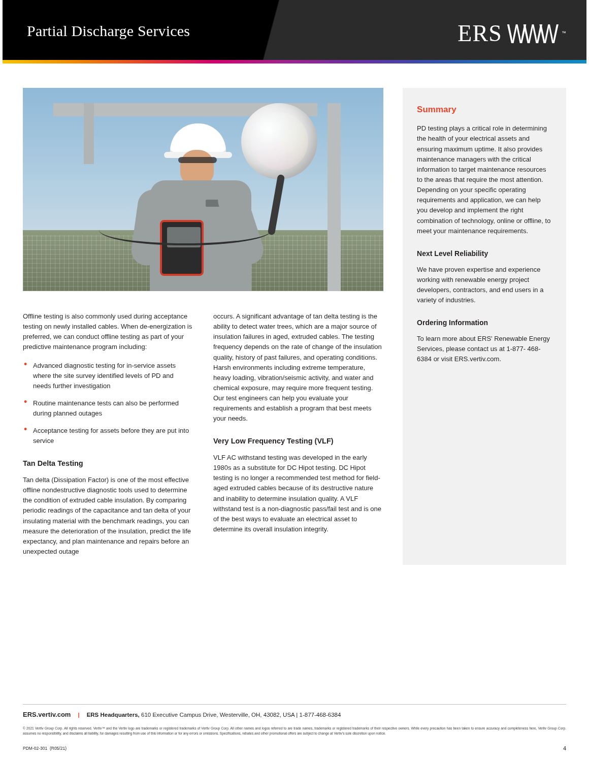Partial Discharge Services
ERS WWW™
Offline testing is also commonly used during acceptance testing on newly installed cables. When de-energization is preferred, we can conduct offline testing as part of your predictive maintenance program including:
Advanced diagnostic testing for in-service assets where the site survey identified levels of PD and needs further investigation
Routine maintenance tests can also be performed during planned outages
Acceptance testing for assets before they are put into service
Tan Delta Testing
Tan delta (Dissipation Factor) is one of the most effective offline nondestructive diagnostic tools used to determine the condition of extruded cable insulation. By comparing periodic readings of the capacitance and tan delta of your insulating material with the benchmark readings, you can measure the deterioration of the insulation, predict the life expectancy, and plan maintenance and repairs before an unexpected outage
occurs. A significant advantage of tan delta testing is the ability to detect water trees, which are a major source of insulation failures in aged, extruded cables. The testing frequency depends on the rate of change of the insulation quality, history of past failures, and operating conditions. Harsh environments including extreme temperature, heavy loading, vibration/seismic activity, and water and chemical exposure, may require more frequent testing. Our test engineers can help you evaluate your requirements and establish a program that best meets your needs.
Very Low Frequency Testing (VLF)
VLF AC withstand testing was developed in the early 1980s as a substitute for DC Hipot testing. DC Hipot testing is no longer a recommended test method for field-aged extruded cables because of its destructive nature and inability to determine insulation quality. A VLF withstand test is a non-diagnostic pass/fail test and is one of the best ways to evaluate an electrical asset to determine its overall insulation integrity.
Summary
PD testing plays a critical role in determining the health of your electrical assets and ensuring maximum uptime. It also provides maintenance managers with the critical information to target maintenance resources to the areas that require the most attention. Depending on your specific operating requirements and application, we can help you develop and implement the right combination of technology, online or offline, to meet your maintenance requirements.
Next Level Reliability
We have proven expertise and experience working with renewable energy project developers, contractors, and end users in a variety of industries.
Ordering Information
To learn more about ERS' Renewable Energy Services, please contact us at 1-877- 468-6384 or visit ERS.vertiv.com.
ERS.vertiv.com | ERS Headquarters, 610 Executive Campus Drive, Westerville, OH, 43082, USA | 1-877-468-6384
© 2021 Vertiv Group Corp. All rights reserved. Vertiv™ and the Vertiv logo are trademarks or registered trademarks of Vertiv Group Corp. All other names and logos referred to are trade names, trademarks or registered trademarks of their respective owners. While every precaution has been taken to ensure accuracy and completeness here, Vertiv Group Corp. assumes no responsibility, and disclaims all liability, for damages resulting from use of this information or for any errors or omissions. Specifications, rebates and other promotional offers are subject to change at Vertiv's sole discretion upon notice.
PDM-02-301 (R05/21) 4